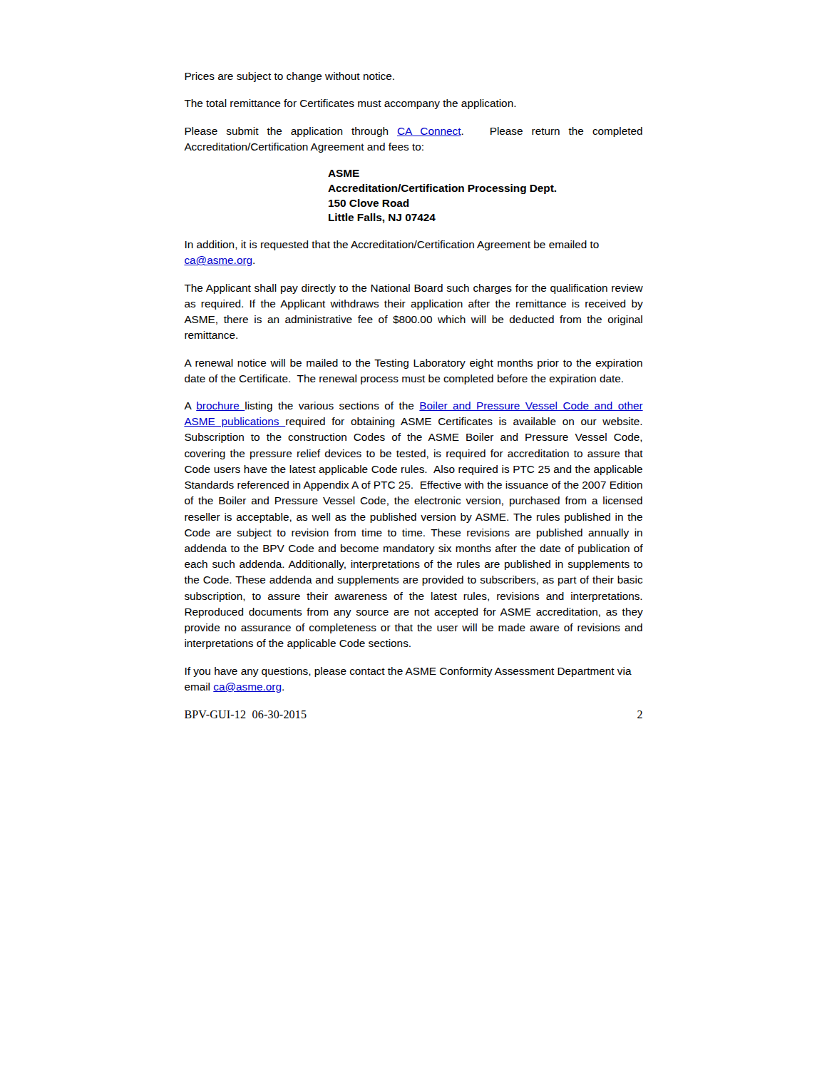Prices are subject to change without notice.
The total remittance for Certificates must accompany the application.
Please submit the application through CA Connect. Please return the completed Accreditation/Certification Agreement and fees to:
ASME
Accreditation/Certification Processing Dept.
150 Clove Road
Little Falls, NJ 07424
In addition, it is requested that the Accreditation/Certification Agreement be emailed to ca@asme.org.
The Applicant shall pay directly to the National Board such charges for the qualification review as required. If the Applicant withdraws their application after the remittance is received by ASME, there is an administrative fee of $800.00 which will be deducted from the original remittance.
A renewal notice will be mailed to the Testing Laboratory eight months prior to the expiration date of the Certificate. The renewal process must be completed before the expiration date.
A brochure listing the various sections of the Boiler and Pressure Vessel Code and other ASME publications required for obtaining ASME Certificates is available on our website. Subscription to the construction Codes of the ASME Boiler and Pressure Vessel Code, covering the pressure relief devices to be tested, is required for accreditation to assure that Code users have the latest applicable Code rules. Also required is PTC 25 and the applicable Standards referenced in Appendix A of PTC 25. Effective with the issuance of the 2007 Edition of the Boiler and Pressure Vessel Code, the electronic version, purchased from a licensed reseller is acceptable, as well as the published version by ASME. The rules published in the Code are subject to revision from time to time. These revisions are published annually in addenda to the BPV Code and become mandatory six months after the date of publication of each such addenda. Additionally, interpretations of the rules are published in supplements to the Code. These addenda and supplements are provided to subscribers, as part of their basic subscription, to assure their awareness of the latest rules, revisions and interpretations. Reproduced documents from any source are not accepted for ASME accreditation, as they provide no assurance of completeness or that the user will be made aware of revisions and interpretations of the applicable Code sections.
If you have any questions, please contact the ASME Conformity Assessment Department via email ca@asme.org.
BPV-GUI-12 06-30-2015 2